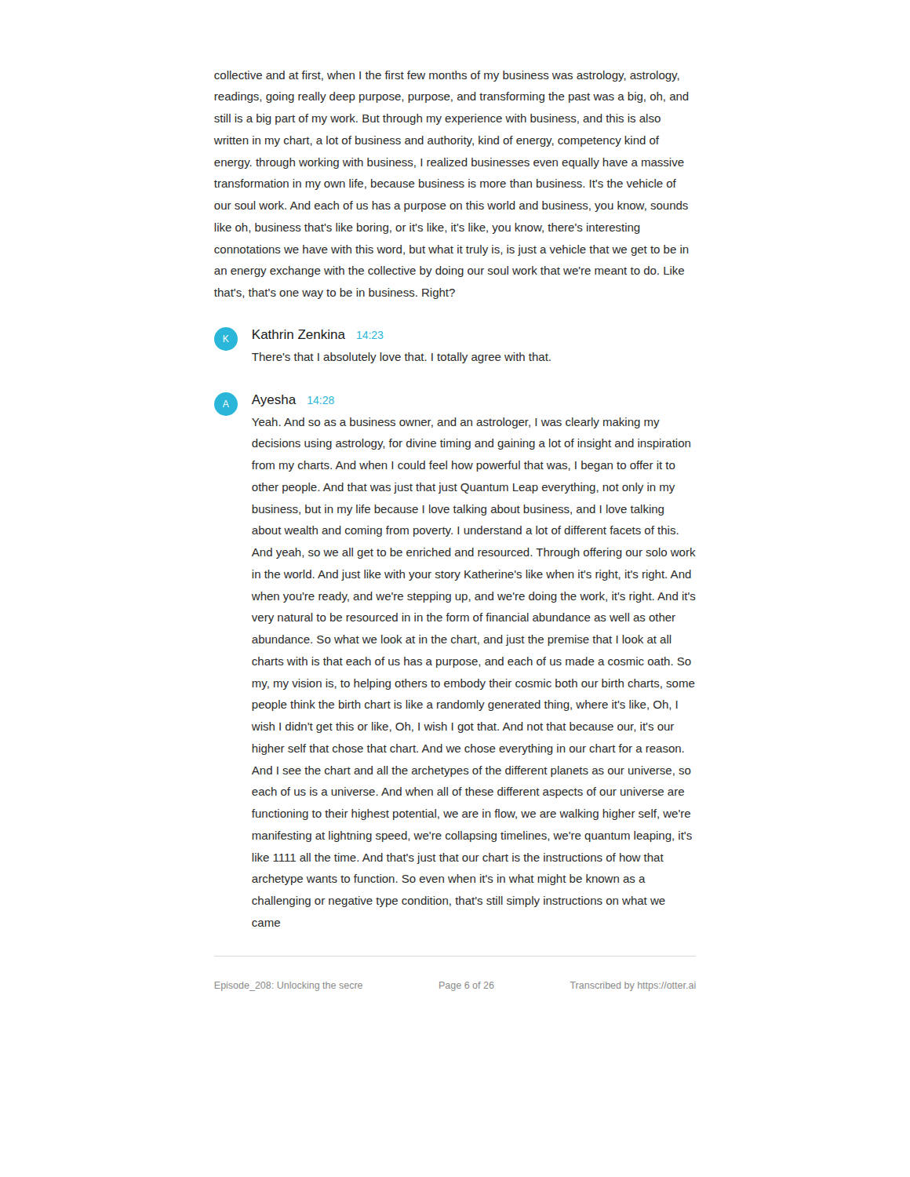collective and at first, when I the first few months of my business was astrology, astrology, readings, going really deep purpose, purpose, and transforming the past was a big, oh, and still is a big part of my work. But through my experience with business, and this is also written in my chart, a lot of business and authority, kind of energy, competency kind of energy. through working with business, I realized businesses even equally have a massive transformation in my own life, because business is more than business. It's the vehicle of our soul work. And each of us has a purpose on this world and business, you know, sounds like oh, business that's like boring, or it's like, it's like, you know, there's interesting connotations we have with this word, but what it truly is, is just a vehicle that we get to be in an energy exchange with the collective by doing our soul work that we're meant to do. Like that's, that's one way to be in business. Right?
K
Kathrin Zenkina 14:23
There's that I absolutely love that. I totally agree with that.
A
Ayesha 14:28
Yeah. And so as a business owner, and an astrologer, I was clearly making my decisions using astrology, for divine timing and gaining a lot of insight and inspiration from my charts. And when I could feel how powerful that was, I began to offer it to other people. And that was just that just Quantum Leap everything, not only in my business, but in my life because I love talking about business, and I love talking about wealth and coming from poverty. I understand a lot of different facets of this. And yeah, so we all get to be enriched and resourced. Through offering our solo work in the world. And just like with your story Katherine's like when it's right, it's right. And when you're ready, and we're stepping up, and we're doing the work, it's right. And it's very natural to be resourced in in the form of financial abundance as well as other abundance. So what we look at in the chart, and just the premise that I look at all charts with is that each of us has a purpose, and each of us made a cosmic oath. So my, my vision is, to helping others to embody their cosmic both our birth charts, some people think the birth chart is like a randomly generated thing, where it's like, Oh, I wish I didn't get this or like, Oh, I wish I got that. And not that because our, it's our higher self that chose that chart. And we chose everything in our chart for a reason. And I see the chart and all the archetypes of the different planets as our universe, so each of us is a universe. And when all of these different aspects of our universe are functioning to their highest potential, we are in flow, we are walking higher self, we're manifesting at lightning speed, we're collapsing timelines, we're quantum leaping, it's like 1111 all the time. And that's just that our chart is the instructions of how that archetype wants to function. So even when it's in what might be known as a challenging or negative type condition, that's still simply instructions on what we came
Episode_208: Unlocking the secre Page 6 of 26 Transcribed by https://otter.ai